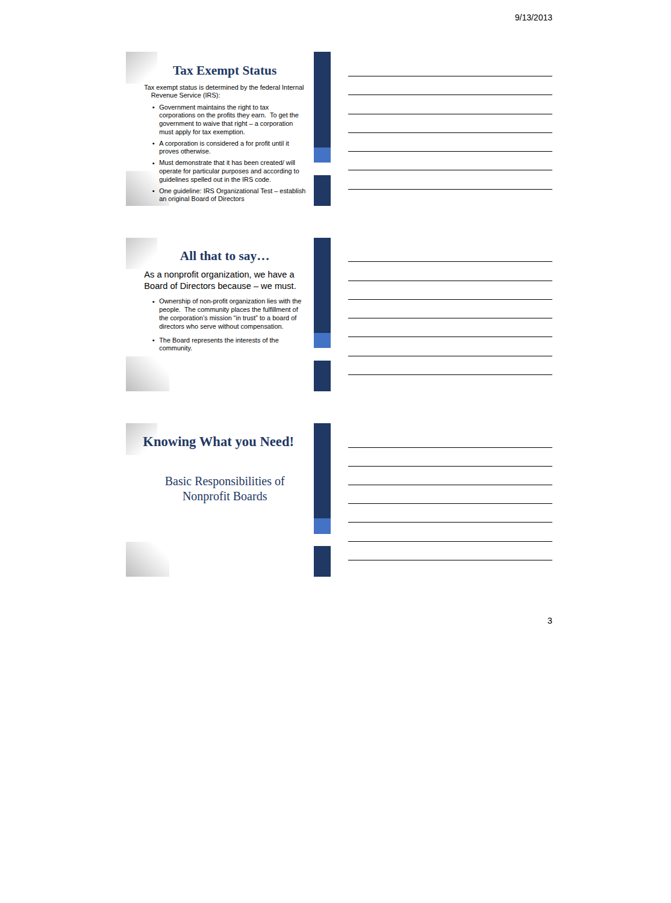9/13/2013
Tax Exempt Status
Tax exempt status is determined by the federal Internal Revenue Service (IRS):
Government maintains the right to tax corporations on the profits they earn. To get the government to waive that right – a corporation must apply for tax exemption.
A corporation is considered a for profit until it proves otherwise.
Must demonstrate that it has been created/ will operate for particular purposes and according to guidelines spelled out in the IRS code.
One guideline: IRS Organizational Test – establish an original Board of Directors
All that to say…
As a nonprofit organization, we have a Board of Directors because – we must.
Ownership of non-profit organization lies with the people. The community places the fulfillment of the corporation’s mission “in trust” to a board of directors who serve without compensation.
The Board represents the interests of the community.
Knowing What you Need!
Basic Responsibilities of
Nonprofit Boards
3